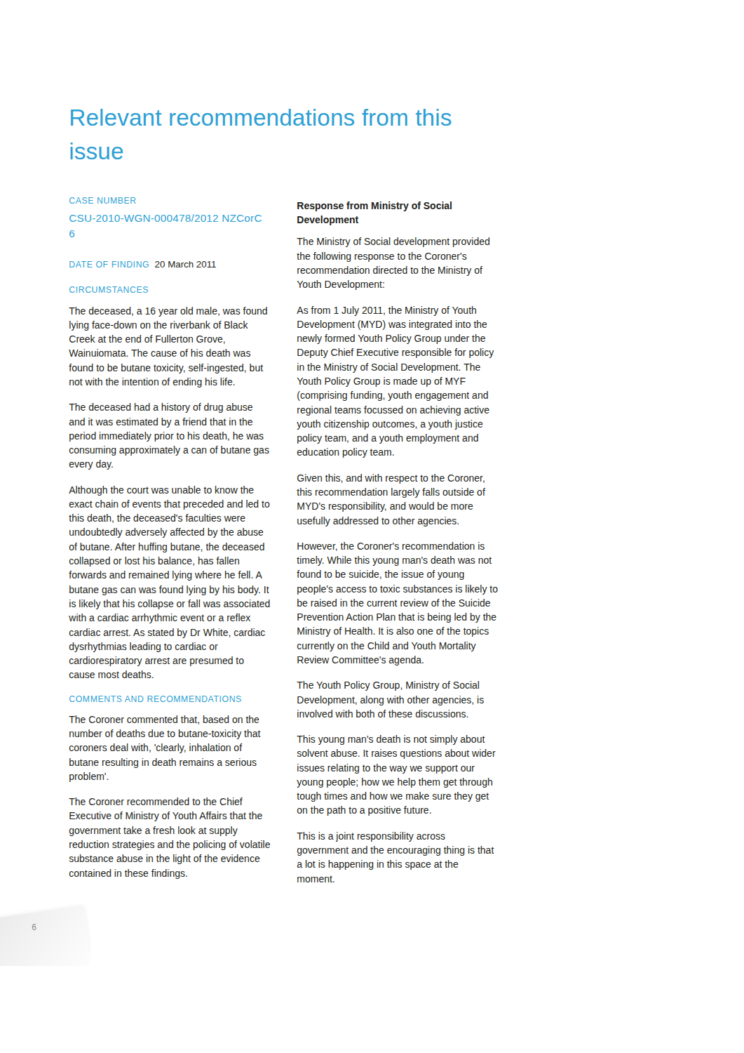Relevant recommendations from this issue
Case number
CSU-2010-WGN-000478/2012 NZCorC 6
Date of finding 20 March 2011
Circumstances
The deceased, a 16 year old male, was found lying face-down on the riverbank of Black Creek at the end of Fullerton Grove, Wainuiomata. The cause of his death was found to be butane toxicity, self-ingested, but not with the intention of ending his life.
The deceased had a history of drug abuse and it was estimated by a friend that in the period immediately prior to his death, he was consuming approximately a can of butane gas every day.
Although the court was unable to know the exact chain of events that preceded and led to this death, the deceased's faculties were undoubtedly adversely affected by the abuse of butane. After huffing butane, the deceased collapsed or lost his balance, has fallen forwards and remained lying where he fell. A butane gas can was found lying by his body. It is likely that his collapse or fall was associated with a cardiac arrhythmic event or a reflex cardiac arrest. As stated by Dr White, cardiac dysrhythmias leading to cardiac or cardiorespiratory arrest are presumed to cause most deaths.
Comments and recommendations
The Coroner commented that, based on the number of deaths due to butane-toxicity that coroners deal with, 'clearly, inhalation of butane resulting in death remains a serious problem'.
The Coroner recommended to the Chief Executive of Ministry of Youth Affairs that the government take a fresh look at supply reduction strategies and the policing of volatile substance abuse in the light of the evidence contained in these findings.
Response from Ministry of Social Development
The Ministry of Social development provided the following response to the Coroner's recommendation directed to the Ministry of Youth Development:
As from 1 July 2011, the Ministry of Youth Development (MYD) was integrated into the newly formed Youth Policy Group under the Deputy Chief Executive responsible for policy in the Ministry of Social Development. The Youth Policy Group is made up of MYF (comprising funding, youth engagement and regional teams focussed on achieving active youth citizenship outcomes, a youth justice policy team, and a youth employment and education policy team.
Given this, and with respect to the Coroner, this recommendation largely falls outside of MYD's responsibility, and would be more usefully addressed to other agencies.
However, the Coroner's recommendation is timely. While this young man's death was not found to be suicide, the issue of young people's access to toxic substances is likely to be raised in the current review of the Suicide Prevention Action Plan that is being led by the Ministry of Health. It is also one of the topics currently on the Child and Youth Mortality Review Committee's agenda.
The Youth Policy Group, Ministry of Social Development, along with other agencies, is involved with both of these discussions.
This young man's death is not simply about solvent abuse. It raises questions about wider issues relating to the way we support our young people; how we help them get through tough times and how we make sure they get on the path to a positive future.
This is a joint responsibility across government and the encouraging thing is that a lot is happening in this space at the moment.
6